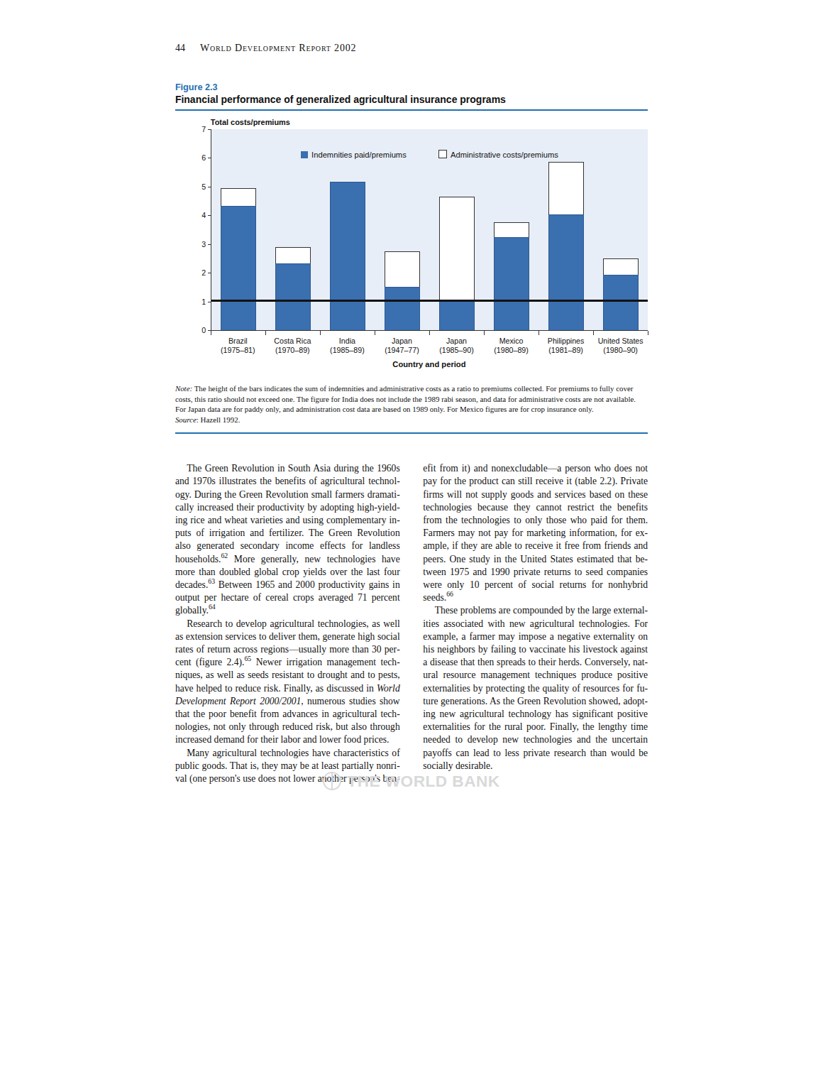44 World Development Report 2002
Figure 2.3
Financial performance of generalized agricultural insurance programs
Total costs/premiums
7 6 5 4 3 2 1 0
Indemnities paid/premiums Administrative costs/premiums
Brazil
(1975–81)
Costa Rica
(1970–89)
India
(1985–89)
Japan
(1947–77)
Japan
(1985–90)
Mexico
(1980–89)
Philippines
(1981–89)
United States
(1980–90)
Country and period
Note: The height of the bars indicates the sum of indemnities and administrative costs as a ratio to premiums collected. For premiums to fully cover costs, this ratio should not exceed one. The figure for India does not include the 1989 rabi season, and data for administrative costs are not available. For Japan data are for paddy only, and administration cost data are based on 1989 only. For Mexico figures are for crop insurance only.
Source: Hazell 1992.
The Green Revolution in South Asia during the 1960s and 1970s illustrates the benefits of agricultural technology. During the Green Revolution small farmers dramatically increased their productivity by adopting high-yielding rice and wheat varieties and using complementary inputs of irrigation and fertilizer. The Green Revolution also generated secondary income effects for landless households.62 More generally, new technologies have more than doubled global crop yields over the last four decades.63 Between 1965 and 2000 productivity gains in output per hectare of cereal crops averaged 71 percent globally.64
Research to develop agricultural technologies, as well as extension services to deliver them, generate high social rates of return across regions—usually more than 30 percent (figure 2.4).65 Newer irrigation management techniques, as well as seeds resistant to drought and to pests, have helped to reduce risk. Finally, as discussed in World Development Report 2000/2001, numerous studies show that the poor benefit from advances in agricultural technologies, not only through reduced risk, but also through increased demand for their labor and lower food prices.
Many agricultural technologies have characteristics of public goods. That is, they may be at least partially nonrival (one person's use does not lower another person's benefit from it) and nonexcludable—a person who does not pay for the product can still receive it (table 2.2). Private firms will not supply goods and services based on these technologies because they cannot restrict the benefits from the technologies to only those who paid for them. Farmers may not pay for marketing information, for example, if they are able to receive it free from friends and peers. One study in the United States estimated that between 1975 and 1990 private returns to seed companies were only 10 percent of social returns for nonhybrid seeds.66
These problems are compounded by the large externalities associated with new agricultural technologies. For example, a farmer may impose a negative externality on his neighbors by failing to vaccinate his livestock against a disease that then spreads to their herds. Conversely, natural resource management techniques produce positive externalities by protecting the quality of resources for future generations. As the Green Revolution showed, adopting new agricultural technology has significant positive externalities for the rural poor. Finally, the lengthy time needed to develop new technologies and the uncertain payoffs can lead to less private research than would be socially desirable.
THE WORLD BANK